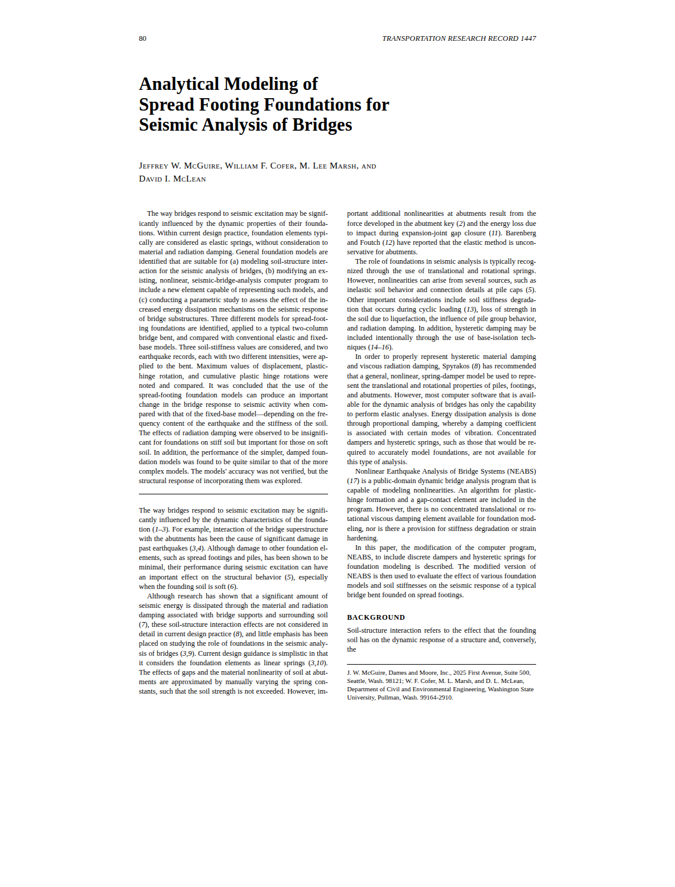80 TRANSPORTATION RESEARCH RECORD 1447
Analytical Modeling of
Spread Footing Foundations for
Seismic Analysis of Bridges
Jeffrey W. McGuire, William F. Cofer, M. Lee Marsh, and
David I. McLean
The way bridges respond to seismic excitation may be significantly influenced by the dynamic properties of their foundations. Within current design practice, foundation elements typically are considered as elastic springs, without consideration to material and radiation damping. General foundation models are identified that are suitable for (a) modeling soil-structure interaction for the seismic analysis of bridges, (b) modifying an existing, nonlinear, seismic-bridge-analysis computer program to include a new element capable of representing such models, and (c) conducting a parametric study to assess the effect of the increased energy dissipation mechanisms on the seismic response of bridge substructures. Three different models for spread-footing foundations are identified, applied to a typical two-column bridge bent, and compared with conventional elastic and fixed-base models. Three soil-stiffness values are considered, and two earthquake records, each with two different intensities, were applied to the bent. Maximum values of displacement, plastic-hinge rotation, and cumulative plastic hinge rotations were noted and compared. It was concluded that the use of the spread-footing foundation models can produce an important change in the bridge response to seismic activity when compared with that of the fixed-base model—depending on the frequency content of the earthquake and the stiffness of the soil. The effects of radiation damping were observed to be insignificant for foundations on stiff soil but important for those on soft soil. In addition, the performance of the simpler, damped foundation models was found to be quite similar to that of the more complex models. The models' accuracy was not verified, but the structural response of incorporating them was explored.
The way bridges respond to seismic excitation may be significantly influenced by the dynamic characteristics of the foundation (1–3). For example, interaction of the bridge superstructure with the abutments has been the cause of significant damage in past earthquakes (3,4). Although damage to other foundation elements, such as spread footings and piles, has been shown to be minimal, their performance during seismic excitation can have an important effect on the structural behavior (5), especially when the founding soil is soft (6).
Although research has shown that a significant amount of seismic energy is dissipated through the material and radiation damping associated with bridge supports and surrounding soil (7), these soil-structure interaction effects are not considered in detail in current design practice (8), and little emphasis has been placed on studying the role of foundations in the seismic analysis of bridges (3,9). Current design guidance is simplistic in that it considers the foundation elements as linear springs (3,10). The effects of gaps and the material nonlinearity of soil at abutments are approximated by manually varying the spring constants, such that the soil strength is not exceeded. However, important additional nonlinearities at abutments result from the force developed in the abutment key (2) and the energy loss due to impact during expansion-joint gap closure (11). Barenberg and Foutch (12) have reported that the elastic method is unconservative for abutments.
The role of foundations in seismic analysis is typically recognized through the use of translational and rotational springs. However, nonlinearities can arise from several sources, such as inelastic soil behavior and connection details at pile caps (5). Other important considerations include soil stiffness degradation that occurs during cyclic loading (13), loss of strength in the soil due to liquefaction, the influence of pile group behavior, and radiation damping. In addition, hysteretic damping may be included intentionally through the use of base-isolation techniques (14–16).
In order to properly represent hysteretic material damping and viscous radiation damping, Spyrakos (8) has recommended that a general, nonlinear, spring-damper model be used to represent the translational and rotational properties of piles, footings, and abutments. However, most computer software that is available for the dynamic analysis of bridges has only the capability to perform elastic analyses. Energy dissipation analysis is done through proportional damping, whereby a damping coefficient is associated with certain modes of vibration. Concentrated dampers and hysteretic springs, such as those that would be required to accurately model foundations, are not available for this type of analysis.
Nonlinear Earthquake Analysis of Bridge Systems (NEABS) (17) is a public-domain dynamic bridge analysis program that is capable of modeling nonlinearities. An algorithm for plastic-hinge formation and a gap-contact element are included in the program. However, there is no concentrated translational or rotational viscous damping element available for foundation modeling, nor is there a provision for stiffness degradation or strain hardening.
In this paper, the modification of the computer program, NEABS, to include discrete dampers and hysteretic springs for foundation modeling is described. The modified version of NEABS is then used to evaluate the effect of various foundation models and soil stiffnesses on the seismic response of a typical bridge bent founded on spread footings.
BACKGROUND
Soil-structure interaction refers to the effect that the founding soil has on the dynamic response of a structure and, conversely, the
J. W. McGuire, Dames and Moore, Inc., 2025 First Avenue, Suite 500, Seattle, Wash. 98121; W. F. Cofer, M. L. Marsh, and D. L. McLean, Department of Civil and Environmental Engineering, Washington State University, Pullman, Wash. 99164-2910.